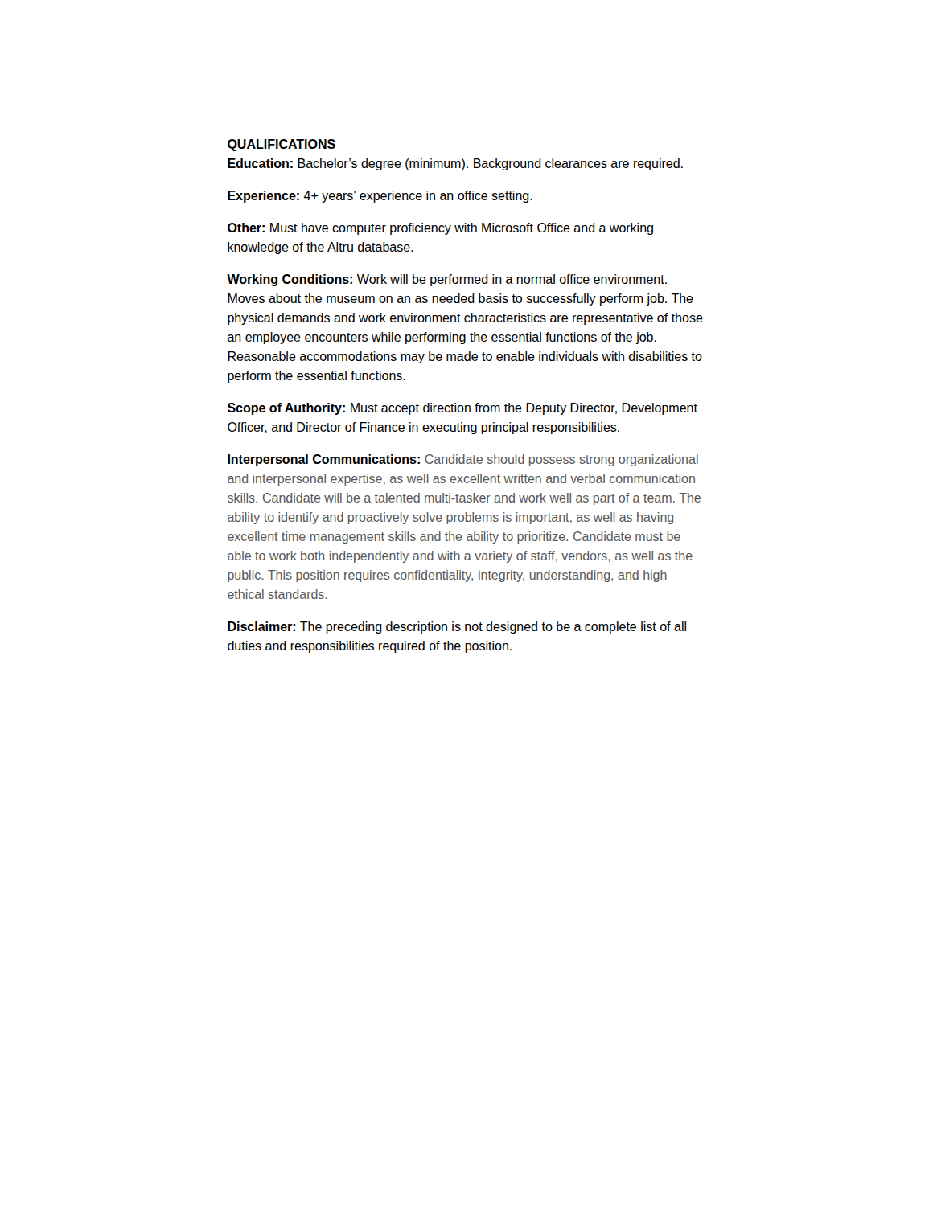QUALIFICATIONS
Education: Bachelor’s degree (minimum). Background clearances are required.
Experience: 4+ years’ experience in an office setting.
Other: Must have computer proficiency with Microsoft Office and a working knowledge of the Altru database.
Working Conditions: Work will be performed in a normal office environment. Moves about the museum on an as needed basis to successfully perform job. The physical demands and work environment characteristics are representative of those an employee encounters while performing the essential functions of the job. Reasonable accommodations may be made to enable individuals with disabilities to perform the essential functions.
Scope of Authority: Must accept direction from the Deputy Director, Development Officer, and Director of Finance in executing principal responsibilities.
Interpersonal Communications: Candidate should possess strong organizational and interpersonal expertise, as well as excellent written and verbal communication skills. Candidate will be a talented multi-tasker and work well as part of a team. The ability to identify and proactively solve problems is important, as well as having excellent time management skills and the ability to prioritize. Candidate must be able to work both independently and with a variety of staff, vendors, as well as the public. This position requires confidentiality, integrity, understanding, and high ethical standards.
Disclaimer: The preceding description is not designed to be a complete list of all duties and responsibilities required of the position.